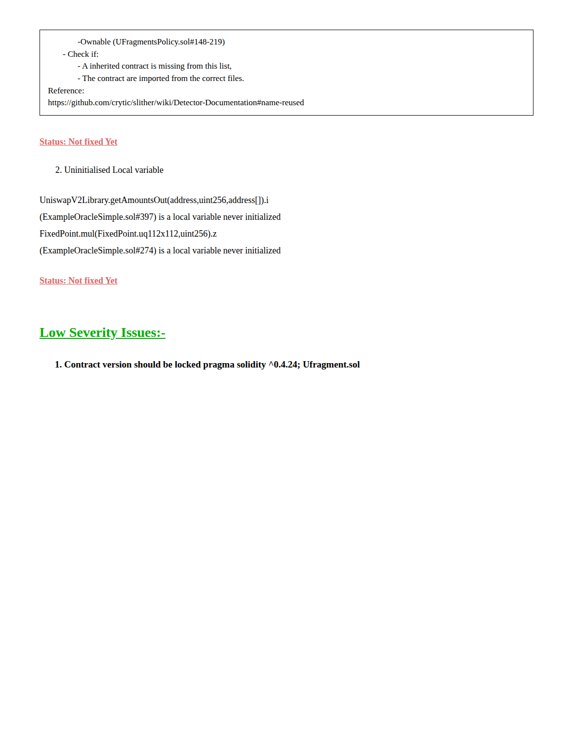-Ownable (UFragmentsPolicy.sol#148-219)
- Check if:
- A inherited contract is missing from this list,
- The contract are imported from the correct files.
Reference:
https://github.com/crytic/slither/wiki/Detector-Documentation#name-reused
Status: Not fixed Yet
Uninitialised Local variable
UniswapV2Library.getAmountsOut(address,uint256,address[]).i
(ExampleOracleSimple.sol#397) is a local variable never initialized
FixedPoint.mul(FixedPoint.uq112x112,uint256).z
(ExampleOracleSimple.sol#274) is a local variable never initialized
Status: Not fixed Yet
Low Severity Issues:-
Contract version should be locked pragma solidity ^0.4.24; Ufragment.sol